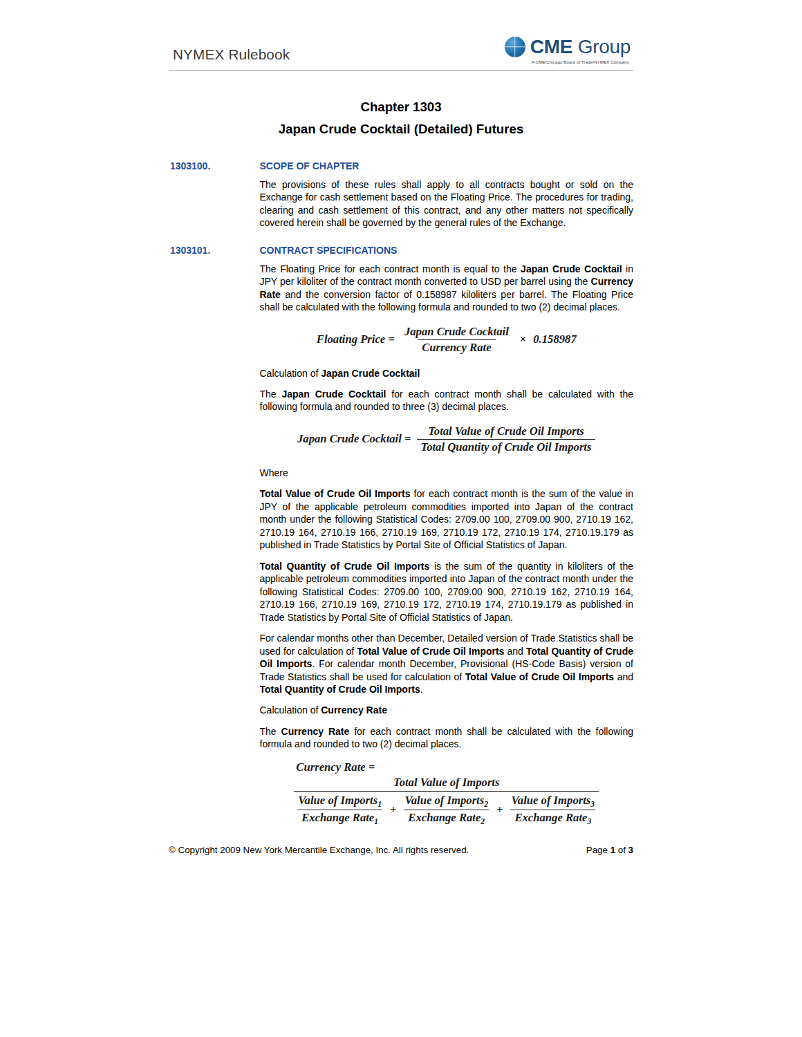NYMEX Rulebook
CME Group
A CME/Chicago Board of Trade/NYMEX Company
Chapter 1303
Japan Crude Cocktail (Detailed) Futures
1303100.
SCOPE OF CHAPTER
The provisions of these rules shall apply to all contracts bought or sold on the Exchange for cash settlement based on the Floating Price. The procedures for trading, clearing and cash settlement of this contract, and any other matters not specifically covered herein shall be governed by the general rules of the Exchange.
1303101.
CONTRACT SPECIFICATIONS
The Floating Price for each contract month is equal to the Japan Crude Cocktail in JPY per kiloliter of the contract month converted to USD per barrel using the Currency Rate and the conversion factor of 0.158987 kiloliters per barrel. The Floating Price shall be calculated with the following formula and rounded to two (2) decimal places.
Floating Price = Japan Crude Cocktail Currency Rate × 0.158987
Calculation of Japan Crude Cocktail
The Japan Crude Cocktail for each contract month shall be calculated with the following formula and rounded to three (3) decimal places.
Japan Crude Cocktail = Total Value of Crude Oil Imports Total Quantity of Crude Oil Imports
Where
Total Value of Crude Oil Imports for each contract month is the sum of the value in JPY of the applicable petroleum commodities imported into Japan of the contract month under the following Statistical Codes: 2709.00 100, 2709.00 900, 2710.19 162, 2710.19 164, 2710.19 166, 2710.19 169, 2710.19 172, 2710.19 174, 2710.19.179 as published in Trade Statistics by Portal Site of Official Statistics of Japan.
Total Quantity of Crude Oil Imports is the sum of the quantity in kiloliters of the applicable petroleum commodities imported into Japan of the contract month under the following Statistical Codes: 2709.00 100, 2709.00 900, 2710.19 162, 2710.19 164, 2710.19 166, 2710.19 169, 2710.19 172, 2710.19 174, 2710.19.179 as published in Trade Statistics by Portal Site of Official Statistics of Japan.
For calendar months other than December, Detailed version of Trade Statistics shall be used for calculation of Total Value of Crude Oil Imports and Total Quantity of Crude Oil Imports. For calendar month December, Provisional (HS-Code Basis) version of Trade Statistics shall be used for calculation of Total Value of Crude Oil Imports and Total Quantity of Crude Oil Imports.
Calculation of Currency Rate
The Currency Rate for each contract month shall be calculated with the following formula and rounded to two (2) decimal places.
Currency Rate =
Total Value of Imports
Value of Imports1 Exchange Rate1 + Value of Imports2 Exchange Rate2 + Value of Imports3 Exchange Rate3
© Copyright 2009 New York Mercantile Exchange, Inc. All rights reserved.
Page 1 of 3